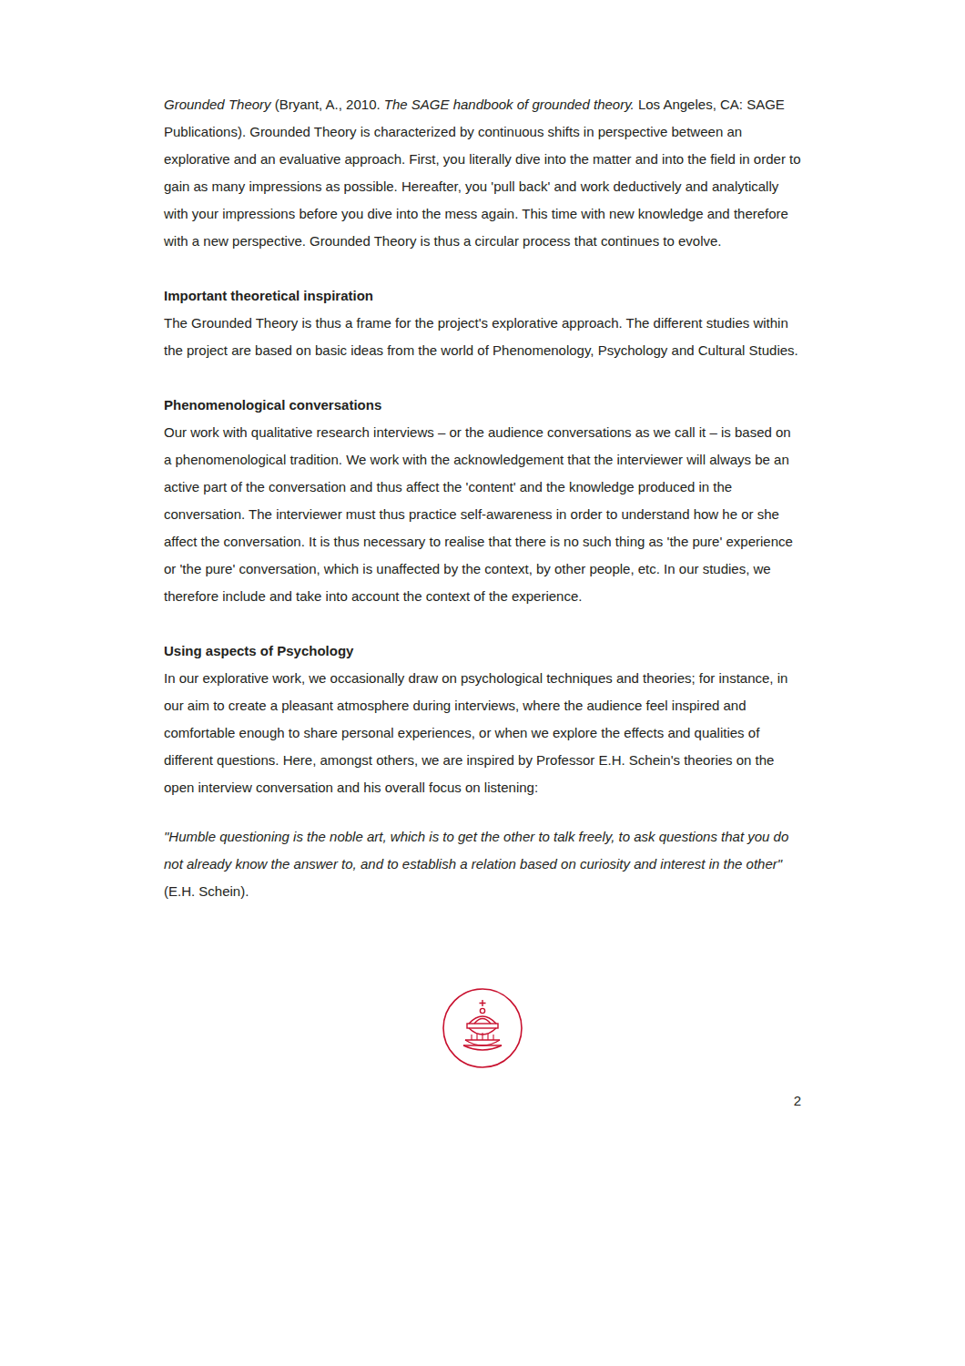Grounded Theory (Bryant, A., 2010. The SAGE handbook of grounded theory. Los Angeles, CA: SAGE Publications). Grounded Theory is characterized by continuous shifts in perspective between an explorative and an evaluative approach. First, you literally dive into the matter and into the field in order to gain as many impressions as possible. Hereafter, you 'pull back' and work deductively and analytically with your impressions before you dive into the mess again. This time with new knowledge and therefore with a new perspective. Grounded Theory is thus a circular process that continues to evolve.
Important theoretical inspiration
The Grounded Theory is thus a frame for the project's explorative approach. The different studies within the project are based on basic ideas from the world of Phenomenology, Psychology and Cultural Studies.
Phenomenological conversations
Our work with qualitative research interviews – or the audience conversations as we call it – is based on a phenomenological tradition. We work with the acknowledgement that the interviewer will always be an active part of the conversation and thus affect the 'content' and the knowledge produced in the conversation. The interviewer must thus practice self-awareness in order to understand how he or she affect the conversation. It is thus necessary to realise that there is no such thing as 'the pure' experience or 'the pure' conversation, which is unaffected by the context, by other people, etc. In our studies, we therefore include and take into account the context of the experience.
Using aspects of Psychology
In our explorative work, we occasionally draw on psychological techniques and theories; for instance, in our aim to create a pleasant atmosphere during interviews, where the audience feel inspired and comfortable enough to share personal experiences, or when we explore the effects and qualities of different questions. Here, amongst others, we are inspired by Professor E.H. Schein's theories on the open interview conversation and his overall focus on listening:
"Humble questioning is the noble art, which is to get the other to talk freely, to ask questions that you do not already know the answer to, and to establish a relation based on curiosity and interest in the other" (E.H. Schein).
2